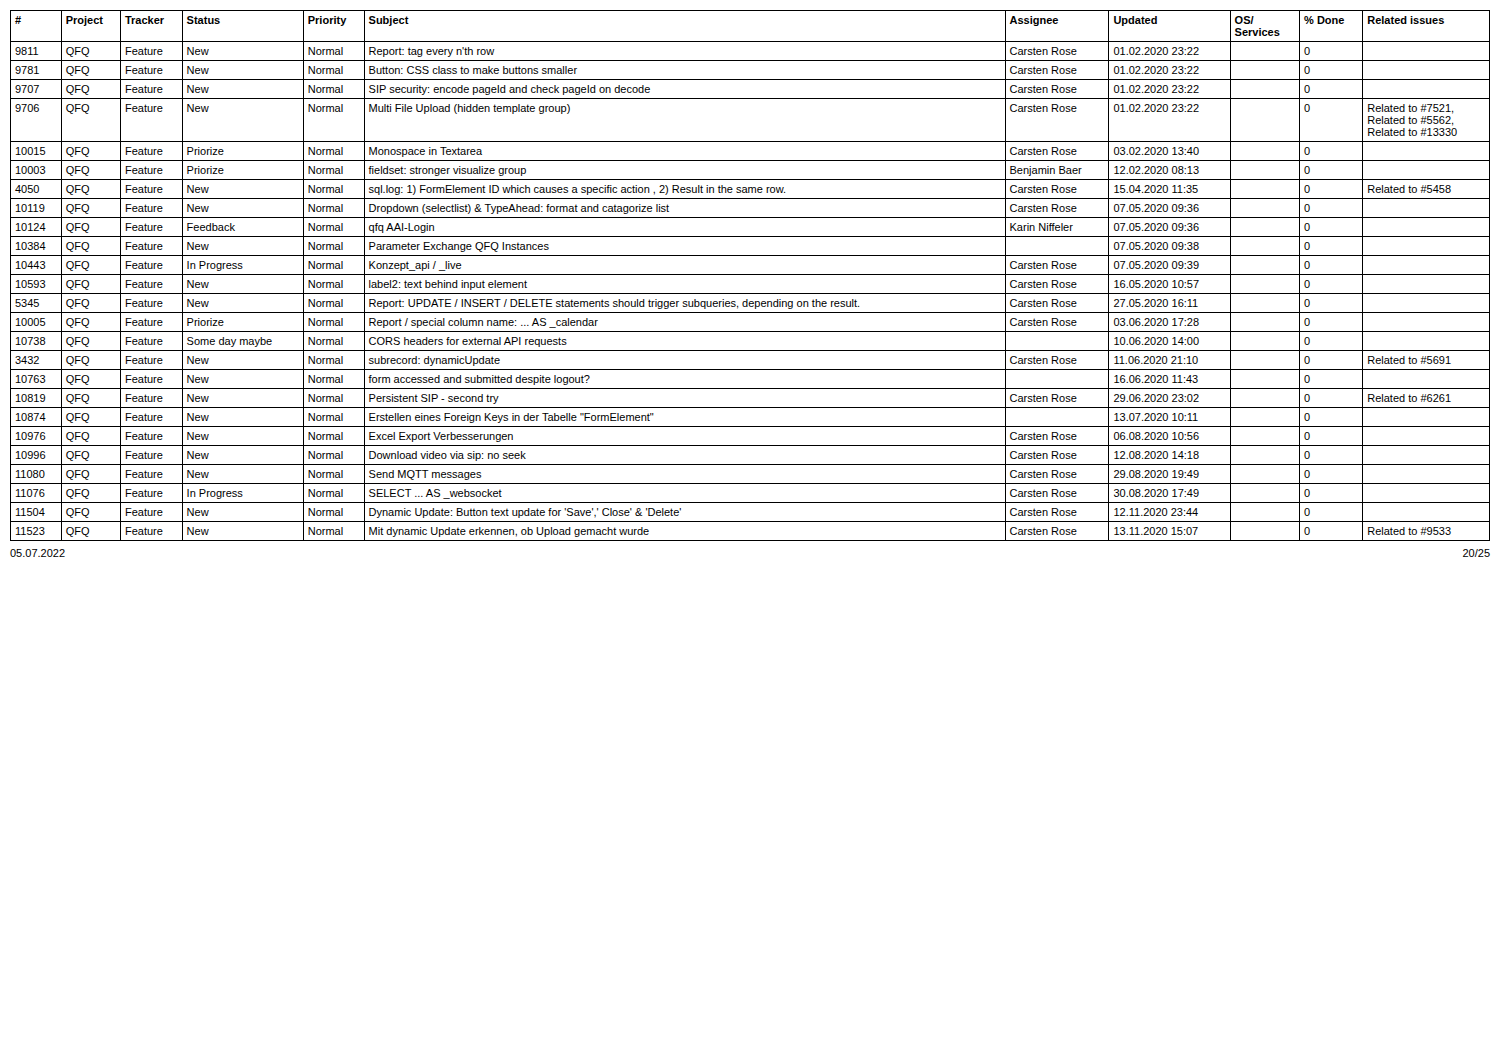| # | Project | Tracker | Status | Priority | Subject | Assignee | Updated | OS/ Services | % Done | Related issues |
| --- | --- | --- | --- | --- | --- | --- | --- | --- | --- | --- |
| 9811 | QFQ | Feature | New | Normal | Report: tag every n'th row | Carsten Rose | 01.02.2020 23:22 | | 0 | |
| 9781 | QFQ | Feature | New | Normal | Button: CSS class to make buttons smaller | Carsten Rose | 01.02.2020 23:22 | | 0 | |
| 9707 | QFQ | Feature | New | Normal | SIP security: encode pageId and check pageId on decode | Carsten Rose | 01.02.2020 23:22 | | 0 | |
| 9706 | QFQ | Feature | New | Normal | Multi File Upload (hidden template group) | Carsten Rose | 01.02.2020 23:22 | | 0 | Related to #7521, Related to #5562, Related to #13330 |
| 10015 | QFQ | Feature | Priorize | Normal | Monospace in Textarea | Carsten Rose | 03.02.2020 13:40 | | 0 | |
| 10003 | QFQ | Feature | Priorize | Normal | fieldset: stronger visualize group | Benjamin Baer | 12.02.2020 08:13 | | 0 | |
| 4050 | QFQ | Feature | New | Normal | sql.log: 1) FormElement ID which causes a specific action , 2) Result in the same row. | Carsten Rose | 15.04.2020 11:35 | | 0 | Related to #5458 |
| 10119 | QFQ | Feature | New | Normal | Dropdown (selectlist) & TypeAhead: format and catagorize list | Carsten Rose | 07.05.2020 09:36 | | 0 | |
| 10124 | QFQ | Feature | Feedback | Normal | qfq AAI-Login | Karin Niffeler | 07.05.2020 09:36 | | 0 | |
| 10384 | QFQ | Feature | New | Normal | Parameter Exchange QFQ Instances | | 07.05.2020 09:38 | | 0 | |
| 10443 | QFQ | Feature | In Progress | Normal | Konzept_api / _live | Carsten Rose | 07.05.2020 09:39 | | 0 | |
| 10593 | QFQ | Feature | New | Normal | label2: text behind input element | Carsten Rose | 16.05.2020 10:57 | | 0 | |
| 5345 | QFQ | Feature | New | Normal | Report: UPDATE / INSERT / DELETE statements should trigger subqueries, depending on the result. | Carsten Rose | 27.05.2020 16:11 | | 0 | |
| 10005 | QFQ | Feature | Priorize | Normal | Report / special column name: ... AS _calendar | Carsten Rose | 03.06.2020 17:28 | | 0 | |
| 10738 | QFQ | Feature | Some day maybe | Normal | CORS headers for external API requests | | 10.06.2020 14:00 | | 0 | |
| 3432 | QFQ | Feature | New | Normal | subrecord: dynamicUpdate | Carsten Rose | 11.06.2020 21:10 | | 0 | Related to #5691 |
| 10763 | QFQ | Feature | New | Normal | form accessed and submitted despite logout? | | 16.06.2020 11:43 | | 0 | |
| 10819 | QFQ | Feature | New | Normal | Persistent SIP - second try | Carsten Rose | 29.06.2020 23:02 | | 0 | Related to #6261 |
| 10874 | QFQ | Feature | New | Normal | Erstellen eines Foreign Keys in der Tabelle "FormElement" | | 13.07.2020 10:11 | | 0 | |
| 10976 | QFQ | Feature | New | Normal | Excel Export Verbesserungen | Carsten Rose | 06.08.2020 10:56 | | 0 | |
| 10996 | QFQ | Feature | New | Normal | Download video via sip: no seek | Carsten Rose | 12.08.2020 14:18 | | 0 | |
| 11080 | QFQ | Feature | New | Normal | Send MQTT messages | Carsten Rose | 29.08.2020 19:49 | | 0 | |
| 11076 | QFQ | Feature | In Progress | Normal | SELECT ... AS _websocket | Carsten Rose | 30.08.2020 17:49 | | 0 | |
| 11504 | QFQ | Feature | New | Normal | Dynamic Update: Button text update for 'Save',' Close' & 'Delete' | Carsten Rose | 12.11.2020 23:44 | | 0 | |
| 11523 | QFQ | Feature | New | Normal | Mit dynamic Update erkennen, ob Upload gemacht wurde | Carsten Rose | 13.11.2020 15:07 | | 0 | Related to #9533 |
05.07.2022 20/25